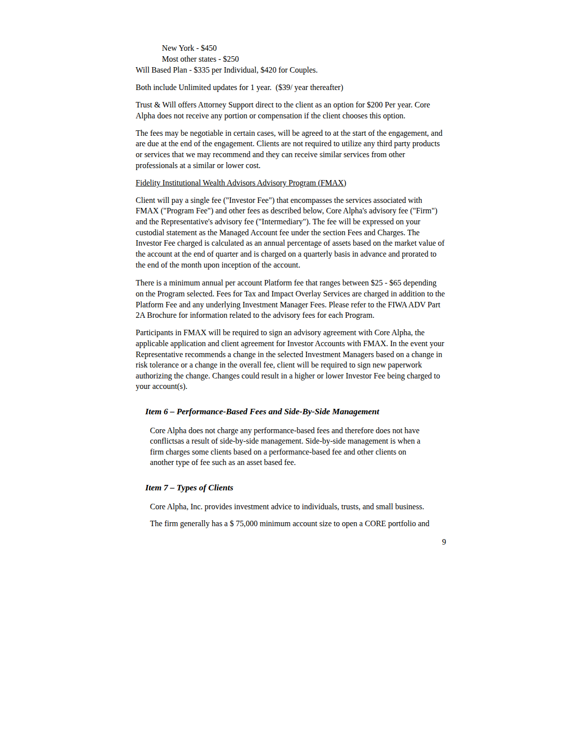New York - $450
Most other states - $250
Will Based Plan - $335 per Individual, $420 for Couples.
Both include Unlimited updates for 1 year. ($39/ year thereafter)
Trust & Will offers Attorney Support direct to the client as an option for $200 Per year. Core Alpha does not receive any portion or compensation if the client chooses this option.
The fees may be negotiable in certain cases, will be agreed to at the start of the engagement, and are due at the end of the engagement. Clients are not required to utilize any third party products or services that we may recommend and they can receive similar services from other professionals at a similar or lower cost.
Fidelity Institutional Wealth Advisors Advisory Program (FMAX)
Client will pay a single fee ("Investor Fee") that encompasses the services associated with FMAX ("Program Fee") and other fees as described below, Core Alpha's advisory fee ("Firm") and the Representative's advisory fee ("Intermediary"). The fee will be expressed on your custodial statement as the Managed Account fee under the section Fees and Charges. The Investor Fee charged is calculated as an annual percentage of assets based on the market value of the account at the end of quarter and is charged on a quarterly basis in advance and prorated to the end of the month upon inception of the account.
There is a minimum annual per account Platform fee that ranges between $25 - $65 depending on the Program selected. Fees for Tax and Impact Overlay Services are charged in addition to the Platform Fee and any underlying Investment Manager Fees. Please refer to the FIWA ADV Part 2A Brochure for information related to the advisory fees for each Program.
Participants in FMAX will be required to sign an advisory agreement with Core Alpha, the applicable application and client agreement for Investor Accounts with FMAX. In the event your Representative recommends a change in the selected Investment Managers based on a change in risk tolerance or a change in the overall fee, client will be required to sign new paperwork authorizing the change. Changes could result in a higher or lower Investor Fee being charged to your account(s).
Item 6 – Performance-Based Fees and Side-By-Side Management
Core Alpha does not charge any performance-based fees and therefore does not have conflictsas a result of side-by-side management. Side-by-side management is when a firm charges some clients based on a performance-based fee and other clients on another type of fee such as an asset based fee.
Item 7 – Types of Clients
Core Alpha, Inc. provides investment advice to individuals, trusts, and small business.
The firm generally has a $ 75,000 minimum account size to open a CORE portfolio and
9